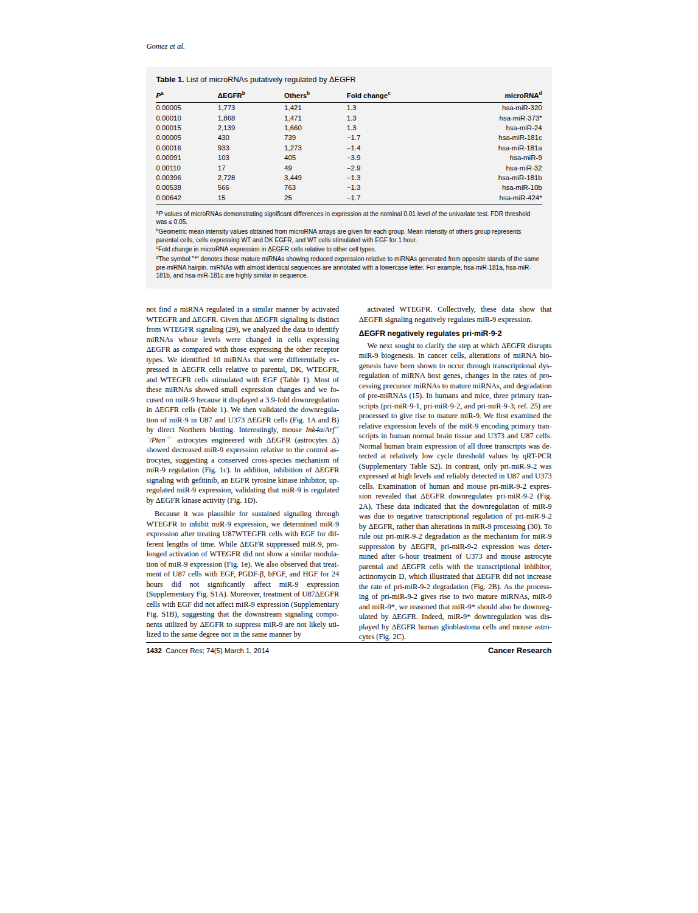Gomez et al.
Table 1. List of microRNAs putatively regulated by ΔEGFR
| P a | ΔEGFR b | Others b | Fold change c | microRNA d |
| --- | --- | --- | --- | --- |
| 0.00005 | 1,773 | 1,421 | 1.3 | hsa-miR-320 |
| 0.00010 | 1,868 | 1,471 | 1.3 | hsa-miR-373* |
| 0.00015 | 2,139 | 1,660 | 1.3 | hsa-miR-24 |
| 0.00005 | 430 | 739 | −1.7 | hsa-miR-181c |
| 0.00016 | 933 | 1,273 | −1.4 | hsa-miR-181a |
| 0.00091 | 103 | 405 | −3.9 | hsa-miR-9 |
| 0.00110 | 17 | 49 | −2.9 | hsa-miR-32 |
| 0.00396 | 2,728 | 3,449 | −1.3 | hsa-miR-181b |
| 0.00538 | 566 | 763 | −1.3 | hsa-miR-10b |
| 0.00642 | 15 | 25 | −1.7 | hsa-miR-424* |
aP values of microRNAs demonstrating significant differences in expression at the nominal 0.01 level of the univariate test. FDR threshold was ≤ 0.05.
bGeometric mean intensity values obtained from microRNA arrays are given for each group. Mean intensity of others group represents parental cells, cells expressing WT and DK EGFR, and WT cells stimulated with EGF for 1 hour.
cFold change in microRNA expression in ΔEGFR cells relative to other cell types.
dThe symbol "*" denotes those mature miRNAs showing reduced expression relative to miRNAs generated from opposite stands of the same pre-miRNA hairpin. miRNAs with almost identical sequences are annotated with a lowercase letter. For example, hsa-miR-181a, hsa-miR-181b, and hsa-miR-181c are highly similar in sequence.
not find a miRNA regulated in a similar manner by activated WTEGFR and ΔEGFR. Given that ΔEGFR signaling is distinct from WTEGFR signaling (29), we analyzed the data to identify miRNAs whose levels were changed in cells expressing ΔEGFR as compared with those expressing the other receptor types. We identified 10 miRNAs that were differentially expressed in ΔEGFR cells relative to parental, DK, WTEGFR, and WTEGFR cells stimulated with EGF (Table 1). Most of these miRNAs showed small expression changes and we focused on miR-9 because it displayed a 3.9-fold downregulation in ΔEGFR cells (Table 1). We then validated the downregulation of miR-9 in U87 and U373 ΔEGFR cells (Fig. 1A and B) by direct Northern blotting. Interestingly, mouse Ink4a/Arf−/−/Pten−/− astrocytes engineered with ΔEGFR (astrocytes Δ) showed decreased miR-9 expression relative to the control astrocytes, suggesting a conserved cross-species mechanism of miR-9 regulation (Fig. 1c). In addition, inhibition of ΔEGFR signaling with gefitinib, an EGFR tyrosine kinase inhibitor, upregulated miR-9 expression, validating that miR-9 is regulated by ΔEGFR kinase activity (Fig. 1D).
Because it was plausible for sustained signaling through WTEGFR to inhibit miR-9 expression, we determined miR-9 expression after treating U87WTEGFR cells with EGF for different lengths of time. While ΔEGFR suppressed miR-9, prolonged activation of WTEGFR did not show a similar modulation of miR-9 expression (Fig. 1e). We also observed that treatment of U87 cells with EGF, PGDF-β, bFGF, and HGF for 24 hours did not significantly affect miR-9 expression (Supplementary Fig. S1A). Moreover, treatment of U87ΔEGFR cells with EGF did not affect miR-9 expression (Supplementary Fig. S1B), suggesting that the downstream signaling components utilized by ΔEGFR to suppress miR-9 are not likely utilized to the same degree nor in the same manner by
activated WTEGFR. Collectively, these data show that ΔEGFR signaling negatively regulates miR-9 expression.
ΔEGFR negatively regulates pri-miR-9-2
We next sought to clarify the step at which ΔEGFR disrupts miR-9 biogenesis. In cancer cells, alterations of miRNA biogenesis have been shown to occur through transcriptional dysregulation of miRNA host genes, changes in the rates of processing precursor miRNAs to mature miRNAs, and degradation of pre-miRNAs (15). In humans and mice, three primary transcripts (pri-miR-9-1, pri-miR-9-2, and pri-miR-9-3; ref. 25) are processed to give rise to mature miR-9. We first examined the relative expression levels of the miR-9 encoding primary transcripts in human normal brain tissue and U373 and U87 cells. Normal human brain expression of all three transcripts was detected at relatively low cycle threshold values by qRT-PCR (Supplementary Table S2). In contrast, only pri-miR-9-2 was expressed at high levels and reliably detected in U87 and U373 cells. Examination of human and mouse pri-miR-9-2 expression revealed that ΔEGFR downregulates pri-miR-9-2 (Fig. 2A). These data indicated that the downregulation of miR-9 was due to negative transcriptional regulation of pri-miR-9-2 by ΔEGFR, rather than alterations in miR-9 processing (30). To rule out pri-miR-9-2 degradation as the mechanism for miR-9 suppression by ΔEGFR, pri-miR-9-2 expression was determined after 6-hour treatment of U373 and mouse astrocyte parental and ΔEGFR cells with the transcriptional inhibitor, actinomycin D, which illustrated that ΔEGFR did not increase the rate of pri-miR-9-2 degradation (Fig. 2B). As the processing of pri-miR-9-2 gives rise to two mature miRNAs, miR-9 and miR-9*, we reasoned that miR-9* should also be downregulated by ΔEGFR. Indeed, miR-9* downregulation was displayed by ΔEGFR human glioblastoma cells and mouse astrocytes (Fig. 2C).
1432 Cancer Res; 74(5) March 1, 2014
Cancer Research